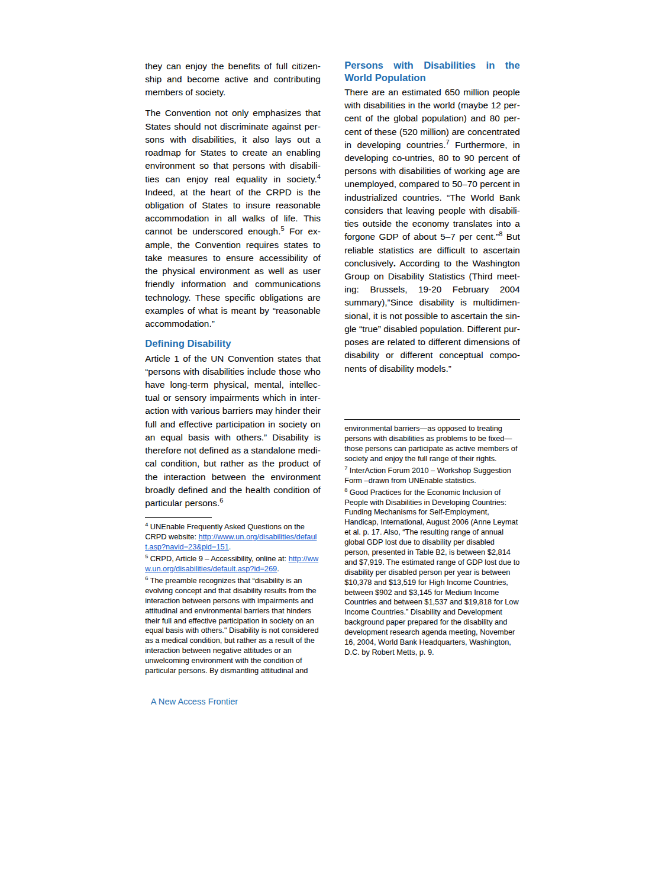they can enjoy the benefits of full citizenship and become active and contributing members of society.
The Convention not only emphasizes that States should not discriminate against persons with disabilities, it also lays out a roadmap for States to create an enabling environment so that persons with disabilities can enjoy real equality in society.4 Indeed, at the heart of the CRPD is the obligation of States to insure reasonable accommodation in all walks of life. This cannot be underscored enough.5 For example, the Convention requires states to take measures to ensure accessibility of the physical environment as well as user friendly information and communications technology. These specific obligations are examples of what is meant by “reasonable accommodation.”
Defining Disability
Article 1 of the UN Convention states that “persons with disabilities include those who have long-term physical, mental, intellectual or sensory impairments which in interaction with various barriers may hinder their full and effective participation in society on an equal basis with others.” Disability is therefore not defined as a standalone medical condition, but rather as the product of the interaction between the environment broadly defined and the health condition of particular persons.6
4 UNEnable Frequently Asked Questions on the CRPD website: http://www.un.org/disabilities/default.asp?navid=23&pid=151.
5 CRPD, Article 9 – Accessibility, online at: http://www.un.org/disabilities/default.asp?id=269.
6 The preamble recognizes that “disability is an evolving concept and that disability results from the interaction between persons with impairments and attitudinal and environmental barriers that hinders their full and effective participation in society on an equal basis with others." Disability is not considered as a medical condition, but rather as a result of the interaction between negative attitudes or an unwelcoming environment with the condition of particular persons. By dismantling attitudinal and
Persons with Disabilities in the World Population
There are an estimated 650 million people with disabilities in the world (maybe 12 percent of the global population) and 80 percent of these (520 million) are concentrated in developing countries.7 Furthermore, in developing co-untries, 80 to 90 percent of persons with disabilities of working age are unemployed, compared to 50–70 percent in industrialized countries. “The World Bank considers that leaving people with disabilities outside the economy translates into a forgone GDP of about 5–7 per cent.”8 But reliable statistics are difficult to ascertain conclusively. According to the Washington Group on Disability Statistics (Third meeting: Brussels, 19-20 February 2004 summary),”Since disability is multidimensional, it is not possible to ascertain the single “true” disabled population. Different purposes are related to different dimensions of disability or different conceptual components of disability models.”
environmental barriers—as opposed to treating persons with disabilities as problems to be fixed—those persons can participate as active members of society and enjoy the full range of their rights.
7 InterAction Forum 2010 – Workshop Suggestion Form –drawn from UNEnable statistics.
8 Good Practices for the Economic Inclusion of People with Disabilities in Developing Countries: Funding Mechanisms for Self-Employment, Handicap, International, August 2006 (Anne Leymat et al. p. 17. Also, “The resulting range of annual global GDP lost due to disability per disabled person, presented in Table B2, is between $2,814 and $7,919. The estimated range of GDP lost due to disability per disabled person per year is between $10,378 and $13,519 for High Income Countries, between $902 and $3,145 for Medium Income Countries and between $1,537 and $19,818 for Low Income Countries.” Disability and Development background paper prepared for the disability and development research agenda meeting, November 16, 2004, World Bank Headquarters, Washington, D.C. by Robert Metts, p. 9.
A New Access Frontier